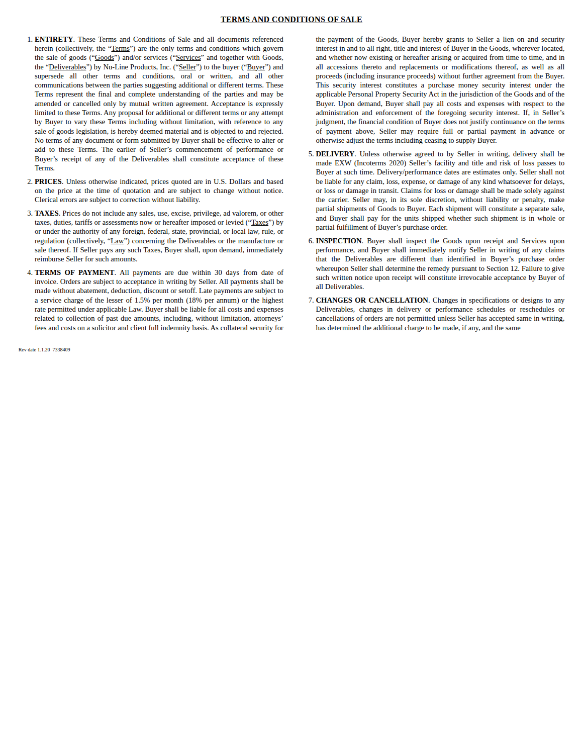TERMS AND CONDITIONS OF SALE
ENTIRETY. These Terms and Conditions of Sale and all documents referenced herein (collectively, the “Terms”) are the only terms and conditions which govern the sale of goods (“Goods”) and/or services (“Services” and together with Goods, the “Deliverables”) by Nu-Line Products, Inc. (“Seller”) to the buyer (“Buyer”) and supersede all other terms and conditions, oral or written, and all other communications between the parties suggesting additional or different terms. These Terms represent the final and complete understanding of the parties and may be amended or cancelled only by mutual written agreement. Acceptance is expressly limited to these Terms. Any proposal for additional or different terms or any attempt by Buyer to vary these Terms including without limitation, with reference to any sale of goods legislation, is hereby deemed material and is objected to and rejected. No terms of any document or form submitted by Buyer shall be effective to alter or add to these Terms. The earlier of Seller’s commencement of performance or Buyer’s receipt of any of the Deliverables shall constitute acceptance of these Terms.
PRICES. Unless otherwise indicated, prices quoted are in U.S. Dollars and based on the price at the time of quotation and are subject to change without notice. Clerical errors are subject to correction without liability.
TAXES. Prices do not include any sales, use, excise, privilege, ad valorem, or other taxes, duties, tariffs or assessments now or hereafter imposed or levied (“Taxes”) by or under the authority of any foreign, federal, state, provincial, or local law, rule, or regulation (collectively, “Law”) concerning the Deliverables or the manufacture or sale thereof. If Seller pays any such Taxes, Buyer shall, upon demand, immediately reimburse Seller for such amounts.
TERMS OF PAYMENT. All payments are due within 30 days from date of invoice. Orders are subject to acceptance in writing by Seller. All payments shall be made without abatement, deduction, discount or setoff. Late payments are subject to a service charge of the lesser of 1.5% per month (18% per annum) or the highest rate permitted under applicable Law. Buyer shall be liable for all costs and expenses related to collection of past due amounts, including, without limitation, attorneys’ fees and costs on a solicitor and client full indemnity basis. As collateral security for the payment of the Goods, Buyer hereby grants to Seller a lien on and security interest in and to all right, title and interest of Buyer in the Goods, wherever located, and whether now existing or hereafter arising or acquired from time to time, and in all accessions thereto and replacements or modifications thereof, as well as all proceeds (including insurance proceeds) without further agreement from the Buyer. This security interest constitutes a purchase money security interest under the applicable Personal Property Security Act in the jurisdiction of the Goods and of the Buyer. Upon demand, Buyer shall pay all costs and expenses with respect to the administration and enforcement of the foregoing security interest. If, in Seller’s judgment, the financial condition of Buyer does not justify continuance on the terms of payment above, Seller may require full or partial payment in advance or otherwise adjust the terms including ceasing to supply Buyer.
DELIVERY. Unless otherwise agreed to by Seller in writing, delivery shall be made EXW (Incoterms 2020) Seller’s facility and title and risk of loss passes to Buyer at such time. Delivery/performance dates are estimates only. Seller shall not be liable for any claim, loss, expense, or damage of any kind whatsoever for delays, or loss or damage in transit. Claims for loss or damage shall be made solely against the carrier. Seller may, in its sole discretion, without liability or penalty, make partial shipments of Goods to Buyer. Each shipment will constitute a separate sale, and Buyer shall pay for the units shipped whether such shipment is in whole or partial fulfillment of Buyer’s purchase order.
INSPECTION. Buyer shall inspect the Goods upon receipt and Services upon performance, and Buyer shall immediately notify Seller in writing of any claims that the Deliverables are different than identified in Buyer’s purchase order whereupon Seller shall determine the remedy pursuant to Section 12. Failure to give such written notice upon receipt will constitute irrevocable acceptance by Buyer of all Deliverables.
CHANGES OR CANCELLATION. Changes in specifications or designs to any Deliverables, changes in delivery or performance schedules or reschedules or cancellations of orders are not permitted unless Seller has accepted same in writing, has determined the additional charge to be made, if any, and the same
Rev date 1.1.20 7338409